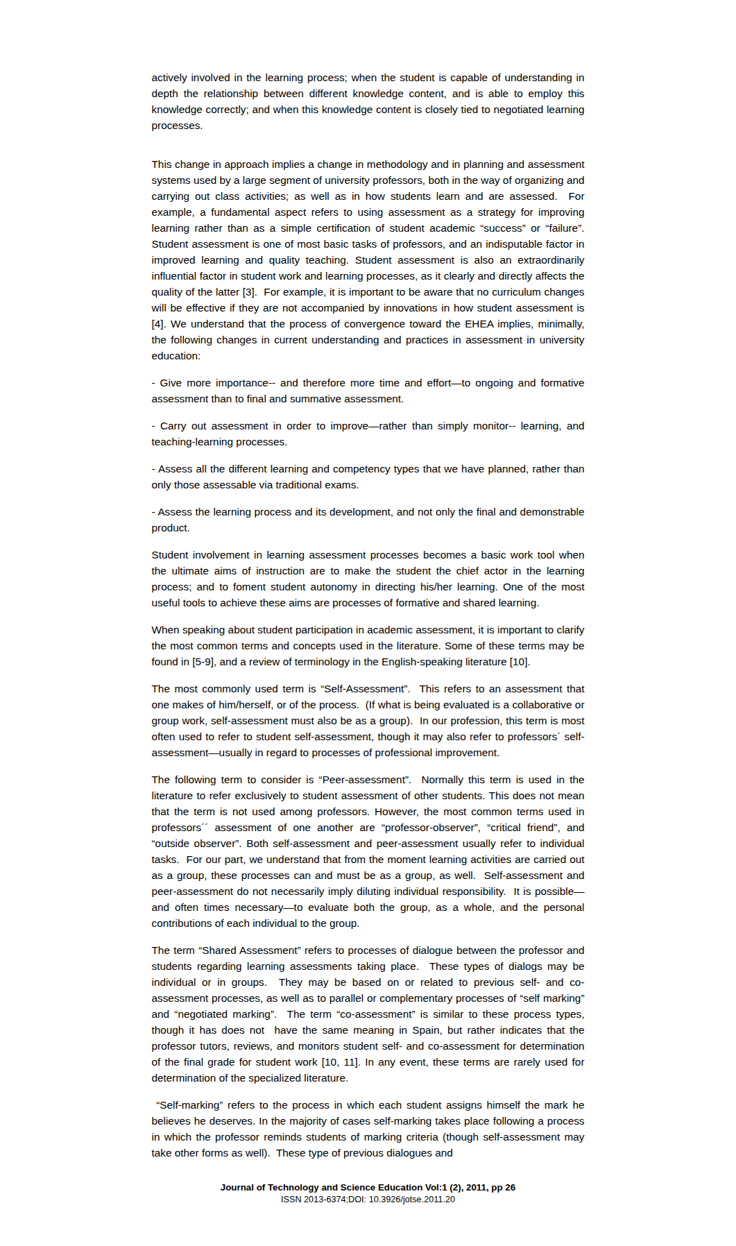actively involved in the learning process; when the student is capable of understanding in depth the relationship between different knowledge content, and is able to employ this knowledge correctly; and when this knowledge content is closely tied to negotiated learning processes.
This change in approach implies a change in methodology and in planning and assessment systems used by a large segment of university professors, both in the way of organizing and carrying out class activities; as well as in how students learn and are assessed. For example, a fundamental aspect refers to using assessment as a strategy for improving learning rather than as a simple certification of student academic “success” or “failure”. Student assessment is one of most basic tasks of professors, and an indisputable factor in improved learning and quality teaching. Student assessment is also an extraordinarily influential factor in student work and learning processes, as it clearly and directly affects the quality of the latter [3]. For example, it is important to be aware that no curriculum changes will be effective if they are not accompanied by innovations in how student assessment is [4]. We understand that the process of convergence toward the EHEA implies, minimally, the following changes in current understanding and practices in assessment in university education:
- Give more importance-- and therefore more time and effort—to ongoing and formative assessment than to final and summative assessment.
- Carry out assessment in order to improve—rather than simply monitor-- learning, and teaching-learning processes.
- Assess all the different learning and competency types that we have planned, rather than only those assessable via traditional exams.
- Assess the learning process and its development, and not only the final and demonstrable product.
Student involvement in learning assessment processes becomes a basic work tool when the ultimate aims of instruction are to make the student the chief actor in the learning process; and to foment student autonomy in directing his/her learning. One of the most useful tools to achieve these aims are processes of formative and shared learning.
When speaking about student participation in academic assessment, it is important to clarify the most common terms and concepts used in the literature. Some of these terms may be found in [5-9], and a review of terminology in the English-speaking literature [10].
The most commonly used term is “Self-Assessment”. This refers to an assessment that one makes of him/herself, or of the process. (If what is being evaluated is a collaborative or group work, self-assessment must also be as a group). In our profession, this term is most often used to refer to student self-assessment, though it may also refer to professors´ self-assessment—usually in regard to processes of professional improvement.
The following term to consider is “Peer-assessment”. Normally this term is used in the literature to refer exclusively to student assessment of other students. This does not mean that the term is not used among professors. However, the most common terms used in professors´´ assessment of one another are “professor-observer”, “critical friend”, and “outside observer”. Both self-assessment and peer-assessment usually refer to individual tasks. For our part, we understand that from the moment learning activities are carried out as a group, these processes can and must be as a group, as well. Self-assessment and peer-assessment do not necessarily imply diluting individual responsibility. It is possible—and often times necessary—to evaluate both the group, as a whole, and the personal contributions of each individual to the group.
The term “Shared Assessment” refers to processes of dialogue between the professor and students regarding learning assessments taking place. These types of dialogs may be individual or in groups. They may be based on or related to previous self- and co-assessment processes, as well as to parallel or complementary processes of “self marking” and “negotiated marking”. The term “co-assessment” is similar to these process types, though it has does not have the same meaning in Spain, but rather indicates that the professor tutors, reviews, and monitors student self- and co-assessment for determination of the final grade for student work [10, 11]. In any event, these terms are rarely used for determination of the specialized literature.
“Self-marking” refers to the process in which each student assigns himself the mark he believes he deserves. In the majority of cases self-marking takes place following a process in which the professor reminds students of marking criteria (though self-assessment may take other forms as well). These type of previous dialogues and
Journal of Technology and Science Education Vol:1 (2), 2011, pp 26
ISSN 2013-6374;DOI: 10.3926/jotse.2011.20